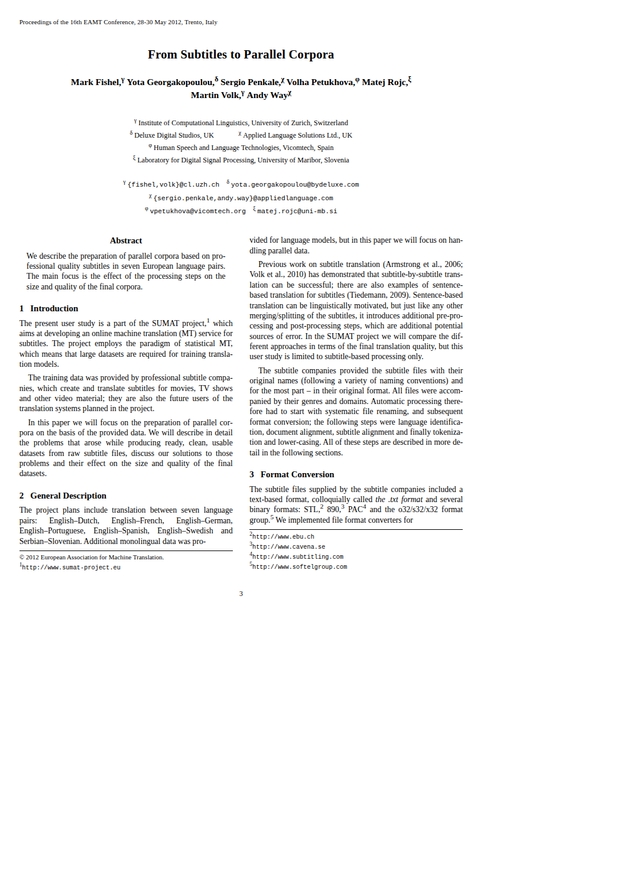Proceedings of the 16th EAMT Conference, 28-30 May 2012, Trento, Italy
From Subtitles to Parallel Corpora
Mark Fishel,γ Yota Georgakopoulou,δ Sergio Penkale,χ Volha Petukhova,φ Matej Rojc,ξ
Martin Volk,γ Andy Wayχ
γ Institute of Computational Linguistics, University of Zurich, Switzerland δ Deluxe Digital Studios, UK χ Applied Language Solutions Ltd., UK φ Human Speech and Language Technologies, Vicomtech, Spain ξ Laboratory for Digital Signal Processing, University of Maribor, Slovenia
γ {fishel,volk}@cl.uzh.ch δ yota.georgakopoulou@bydeluxe.com χ {sergio.penkale,andy.way}@appliedlanguage.com φ vpetukhova@vicomtech.org ξ matej.rojc@uni-mb.si
Abstract
We describe the preparation of parallel corpora based on professional quality subtitles in seven European language pairs. The main focus is the effect of the processing steps on the size and quality of the final corpora.
1 Introduction
The present user study is a part of the SUMAT project,1 which aims at developing an online machine translation (MT) service for subtitles. The project employs the paradigm of statistical MT, which means that large datasets are required for training translation models.
The training data was provided by professional subtitle companies, which create and translate subtitles for movies, TV shows and other video material; they are also the future users of the translation systems planned in the project.
In this paper we will focus on the preparation of parallel corpora on the basis of the provided data. We will describe in detail the problems that arose while producing ready, clean, usable datasets from raw subtitle files, discuss our solutions to those problems and their effect on the size and quality of the final datasets.
2 General Description
The project plans include translation between seven language pairs: English–Dutch, English–French, English–German, English–Portuguese, English–Spanish, English–Swedish and Serbian–Slovenian. Additional monolingual data was pro-
© 2012 European Association for Machine Translation.
1http://www.sumat-project.eu
vided for language models, but in this paper we will focus on handling parallel data.
Previous work on subtitle translation (Armstrong et al., 2006; Volk et al., 2010) has demonstrated that subtitle-by-subtitle translation can be successful; there are also examples of sentence-based translation for subtitles (Tiedemann, 2009). Sentence-based translation can be linguistically motivated, but just like any other merging/splitting of the subtitles, it introduces additional pre-processing and post-processing steps, which are additional potential sources of error. In the SUMAT project we will compare the different approaches in terms of the final translation quality, but this user study is limited to subtitle-based processing only.
The subtitle companies provided the subtitle files with their original names (following a variety of naming conventions) and for the most part – in their original format. All files were accompanied by their genres and domains. Automatic processing therefore had to start with systematic file renaming, and subsequent format conversion; the following steps were language identification, document alignment, subtitle alignment and finally tokenization and lower-casing. All of these steps are described in more detail in the following sections.
3 Format Conversion
The subtitle files supplied by the subtitle companies included a text-based format, colloquially called the .txt format and several binary formats: STL,2 890,3 PAC4 and the o32/s32/x32 format group.5 We implemented file format converters for
2http://www.ebu.ch
3http://www.cavena.se
4http://www.subtitling.com
5http://www.softelgroup.com
3